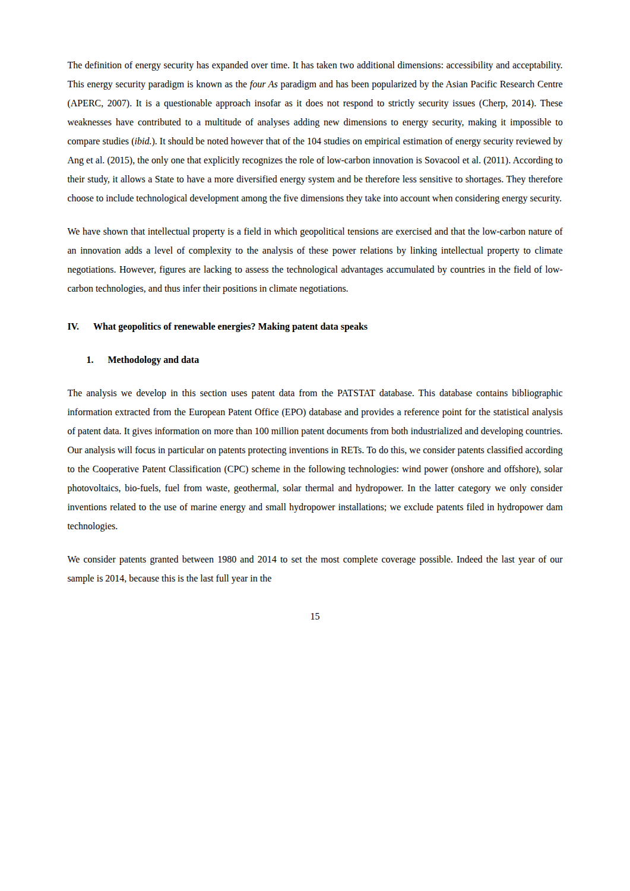The definition of energy security has expanded over time. It has taken two additional dimensions: accessibility and acceptability. This energy security paradigm is known as the four As paradigm and has been popularized by the Asian Pacific Research Centre (APERC, 2007). It is a questionable approach insofar as it does not respond to strictly security issues (Cherp, 2014). These weaknesses have contributed to a multitude of analyses adding new dimensions to energy security, making it impossible to compare studies (ibid.). It should be noted however that of the 104 studies on empirical estimation of energy security reviewed by Ang et al. (2015), the only one that explicitly recognizes the role of low-carbon innovation is Sovacool et al. (2011). According to their study, it allows a State to have a more diversified energy system and be therefore less sensitive to shortages. They therefore choose to include technological development among the five dimensions they take into account when considering energy security.
We have shown that intellectual property is a field in which geopolitical tensions are exercised and that the low-carbon nature of an innovation adds a level of complexity to the analysis of these power relations by linking intellectual property to climate negotiations. However, figures are lacking to assess the technological advantages accumulated by countries in the field of low-carbon technologies, and thus infer their positions in climate negotiations.
IV. What geopolitics of renewable energies? Making patent data speaks
1. Methodology and data
The analysis we develop in this section uses patent data from the PATSTAT database. This database contains bibliographic information extracted from the European Patent Office (EPO) database and provides a reference point for the statistical analysis of patent data. It gives information on more than 100 million patent documents from both industrialized and developing countries. Our analysis will focus in particular on patents protecting inventions in RETs. To do this, we consider patents classified according to the Cooperative Patent Classification (CPC) scheme in the following technologies: wind power (onshore and offshore), solar photovoltaics, bio-fuels, fuel from waste, geothermal, solar thermal and hydropower. In the latter category we only consider inventions related to the use of marine energy and small hydropower installations; we exclude patents filed in hydropower dam technologies.
We consider patents granted between 1980 and 2014 to set the most complete coverage possible. Indeed the last year of our sample is 2014, because this is the last full year in the
15